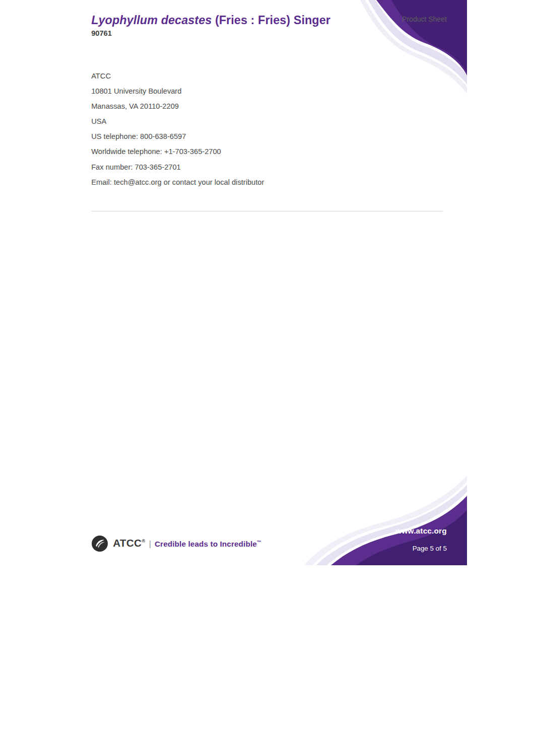Lyophyllum decastes (Fries : Fries) Singer
90761
Product Sheet
ATCC
10801 University Boulevard
Manassas, VA 20110-2209
USA
US telephone: 800-638-6597
Worldwide telephone: +1-703-365-2700
Fax number: 703-365-2701
Email: tech@atcc.org or contact your local distributor
ATCC® | Credible leads to Incredible™
www.atcc.org Page 5 of 5